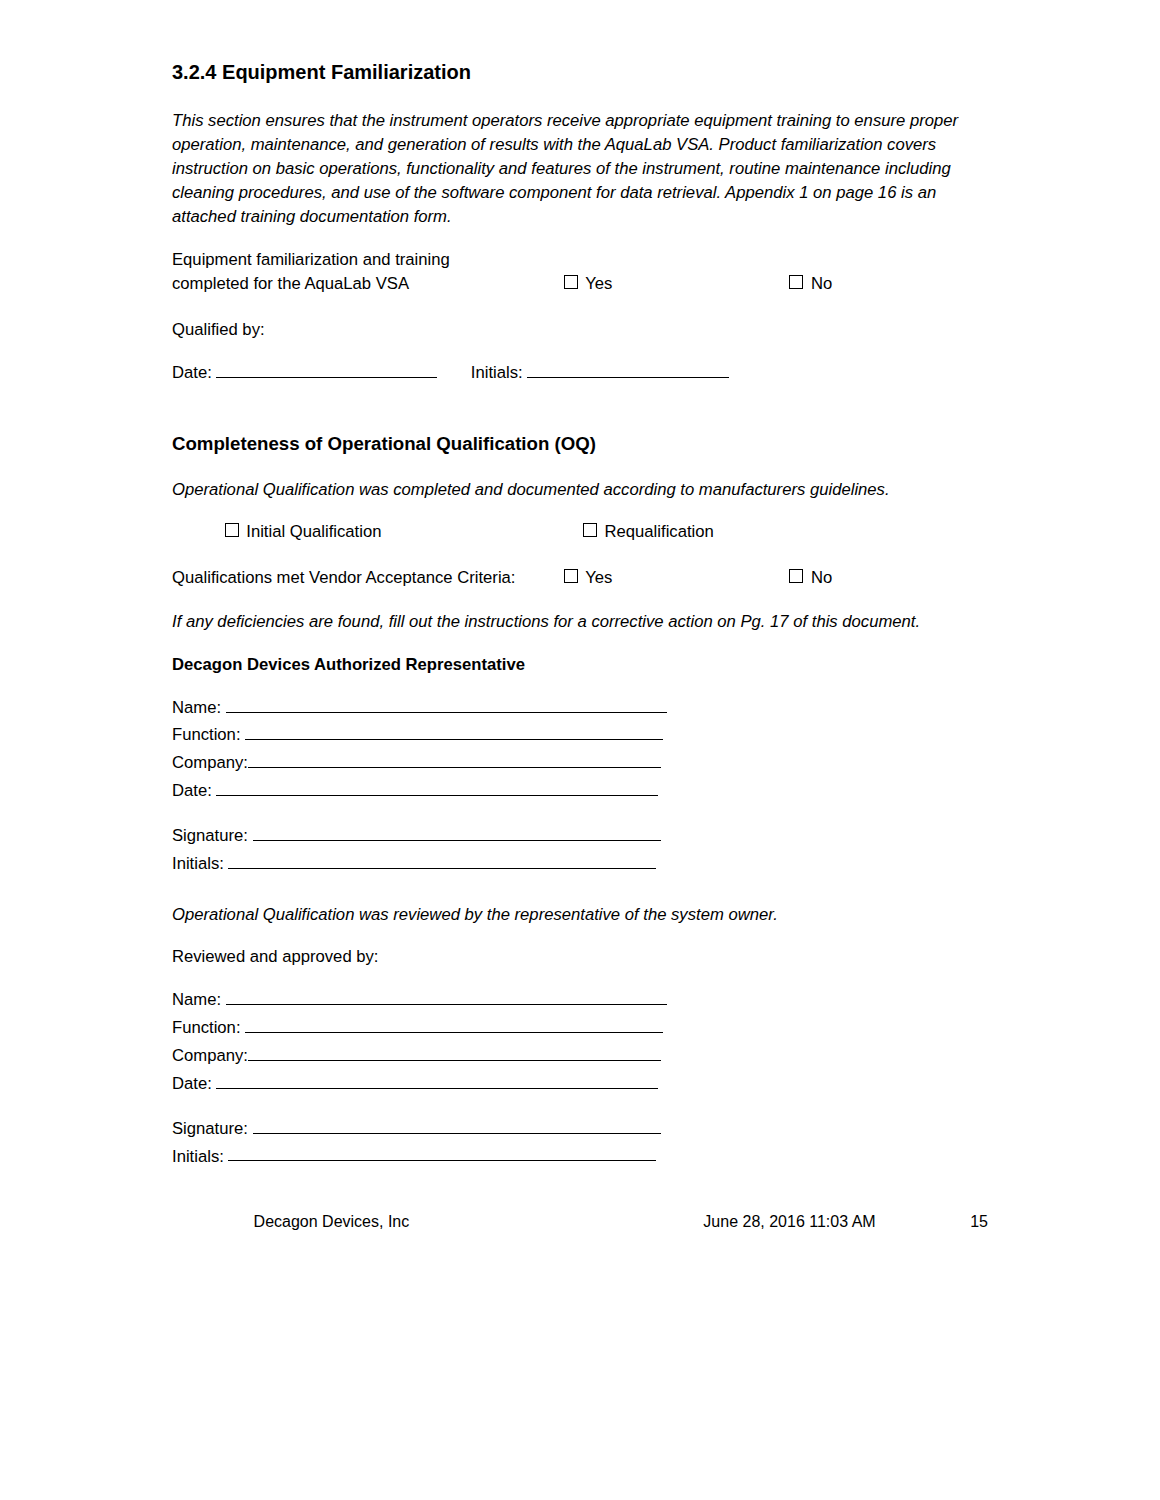3.2.4 Equipment Familiarization
This section ensures that the instrument operators receive appropriate equipment training to ensure proper operation, maintenance, and generation of results with the AquaLab VSA. Product familiarization covers instruction on basic operations, functionality and features of the instrument, routine maintenance including cleaning procedures, and use of the software component for data retrieval. Appendix 1 on page 16 is an attached training documentation form.
| Equipment familiarization and training completed for the AquaLab VSA | Yes | No | |
Qualified by:
Date: Initials:
Completeness of Operational Qualification (OQ)
Operational Qualification was completed and documented according to manufacturers guidelines.
Initial Qualification Requalification
| Qualifications met Vendor Acceptance Criteria: | Yes | No | |
If any deficiencies are found, fill out the instructions for a corrective action on Pg. 17 of this document.
Decagon Devices Authorized Representative
Name:
Function:
Company:
Date:
Signature:
Initials:
Operational Qualification was reviewed by the representative of the system owner.
Reviewed and approved by:
Name:
Function:
Company:
Date:
Signature:
Initials:
| Decagon Devices, Inc | June 28, 2016 11:03 AM | 15 |